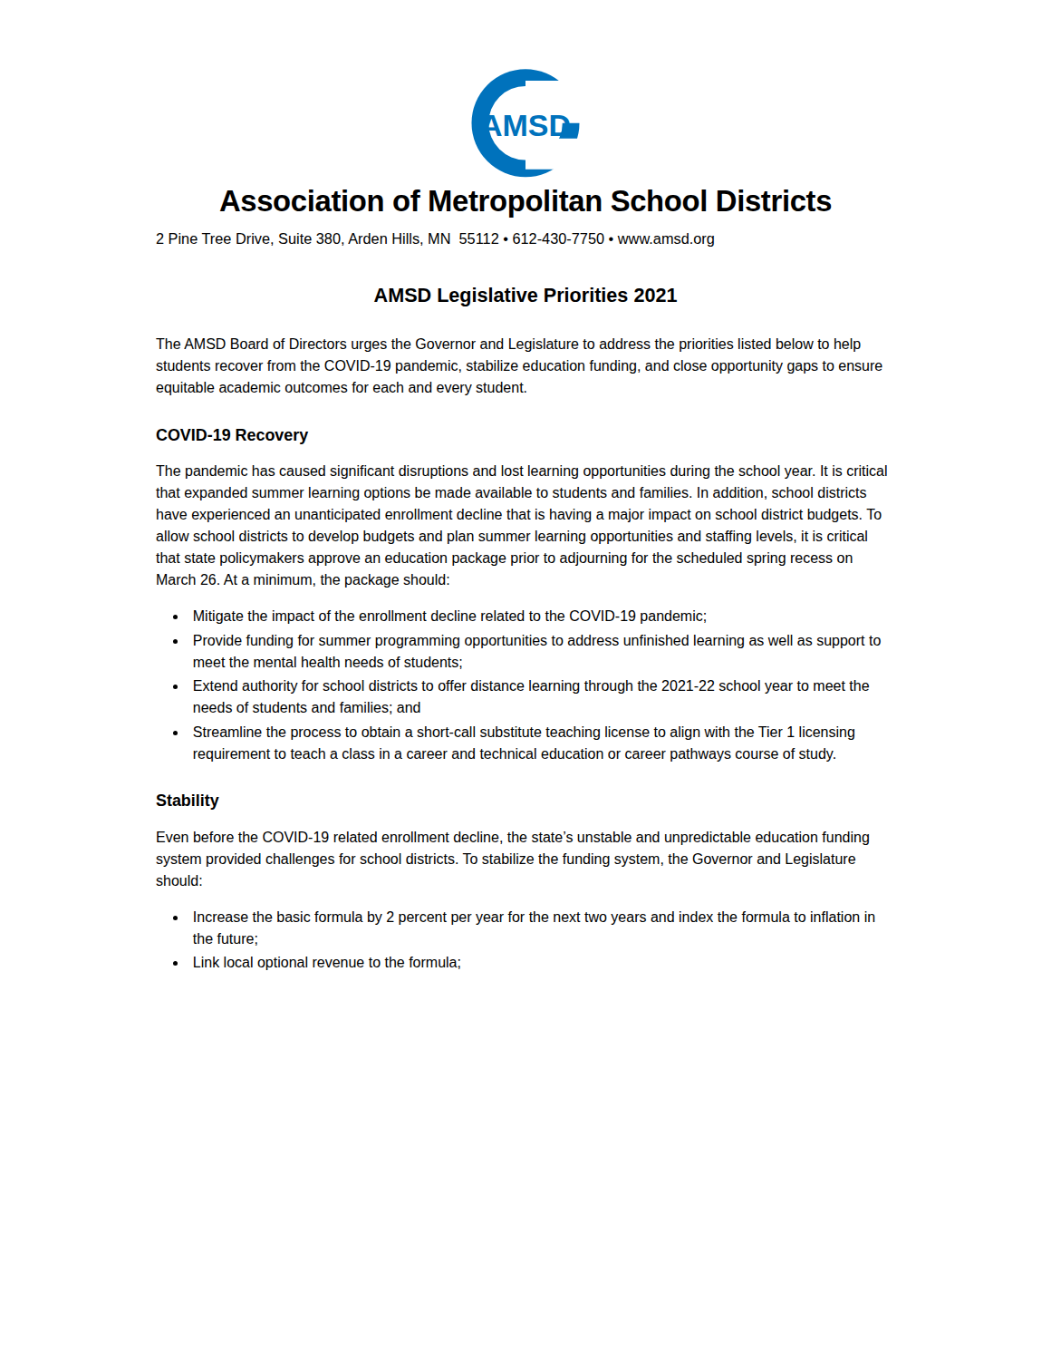AMSD
Association of Metropolitan School Districts
2 Pine Tree Drive, Suite 380, Arden Hills, MN 55112 • 612-430-7750 • www.amsd.org
AMSD Legislative Priorities 2021
The AMSD Board of Directors urges the Governor and Legislature to address the priorities listed below to help students recover from the COVID-19 pandemic, stabilize education funding, and close opportunity gaps to ensure equitable academic outcomes for each and every student.
COVID-19 Recovery
The pandemic has caused significant disruptions and lost learning opportunities during the school year. It is critical that expanded summer learning options be made available to students and families. In addition, school districts have experienced an unanticipated enrollment decline that is having a major impact on school district budgets. To allow school districts to develop budgets and plan summer learning opportunities and staffing levels, it is critical that state policymakers approve an education package prior to adjourning for the scheduled spring recess on March 26. At a minimum, the package should:
Mitigate the impact of the enrollment decline related to the COVID-19 pandemic;
Provide funding for summer programming opportunities to address unfinished learning as well as support to meet the mental health needs of students;
Extend authority for school districts to offer distance learning through the 2021-22 school year to meet the needs of students and families; and
Streamline the process to obtain a short-call substitute teaching license to align with the Tier 1 licensing requirement to teach a class in a career and technical education or career pathways course of study.
Stability
Even before the COVID-19 related enrollment decline, the state’s unstable and unpredictable education funding system provided challenges for school districts. To stabilize the funding system, the Governor and Legislature should:
Increase the basic formula by 2 percent per year for the next two years and index the formula to inflation in the future;
Link local optional revenue to the formula;